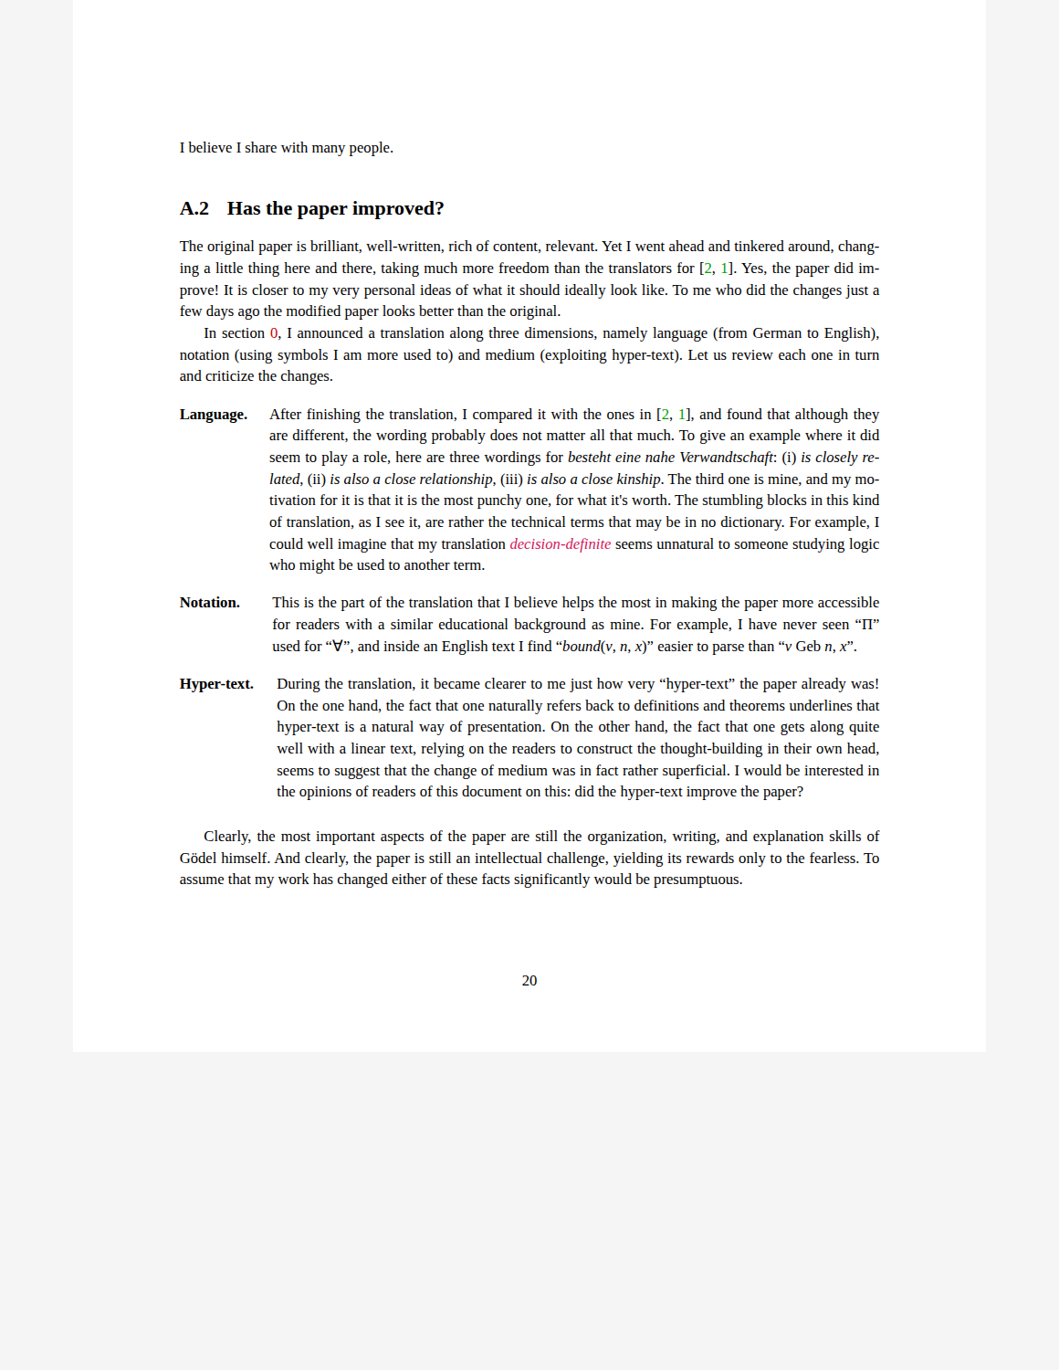I believe I share with many people.
A.2 Has the paper improved?
The original paper is brilliant, well-written, rich of content, relevant. Yet I went ahead and tinkered around, changing a little thing here and there, taking much more freedom than the translators for [2, 1]. Yes, the paper did improve! It is closer to my very personal ideas of what it should ideally look like. To me who did the changes just a few days ago the modified paper looks better than the original.
In section 0, I announced a translation along three dimensions, namely language (from German to English), notation (using symbols I am more used to) and medium (exploiting hyper-text). Let us review each one in turn and criticize the changes.
Language.
After finishing the translation, I compared it with the ones in [2, 1], and found that although they are different, the wording probably does not matter all that much. To give an example where it did seem to play a role, here are three wordings for besteht eine nahe Verwandtschaft: (i) is closely related, (ii) is also a close relationship, (iii) is also a close kinship. The third one is mine, and my motivation for it is that it is the most punchy one, for what it's worth. The stumbling blocks in this kind of translation, as I see it, are rather the technical terms that may be in no dictionary. For example, I could well imagine that my translation decision-definite seems unnatural to someone studying logic who might be used to another term.
Notation.
This is the part of the translation that I believe helps the most in making the paper more accessible for readers with a similar educational background as mine. For example, I have never seen “Π” used for “∀”, and inside an English text I find “bound(v, n, x)” easier to parse than “v Geb n, x”.
Hyper-text.
During the translation, it became clearer to me just how very “hyper-text” the paper already was! On the one hand, the fact that one naturally refers back to definitions and theorems underlines that hyper-text is a natural way of presentation. On the other hand, the fact that one gets along quite well with a linear text, relying on the readers to construct the thought-building in their own head, seems to suggest that the change of medium was in fact rather superficial. I would be interested in the opinions of readers of this document on this: did the hyper-text improve the paper?
Clearly, the most important aspects of the paper are still the organization, writing, and explanation skills of Gödel himself. And clearly, the paper is still an intellectual challenge, yielding its rewards only to the fearless. To assume that my work has changed either of these facts significantly would be presumptuous.
20